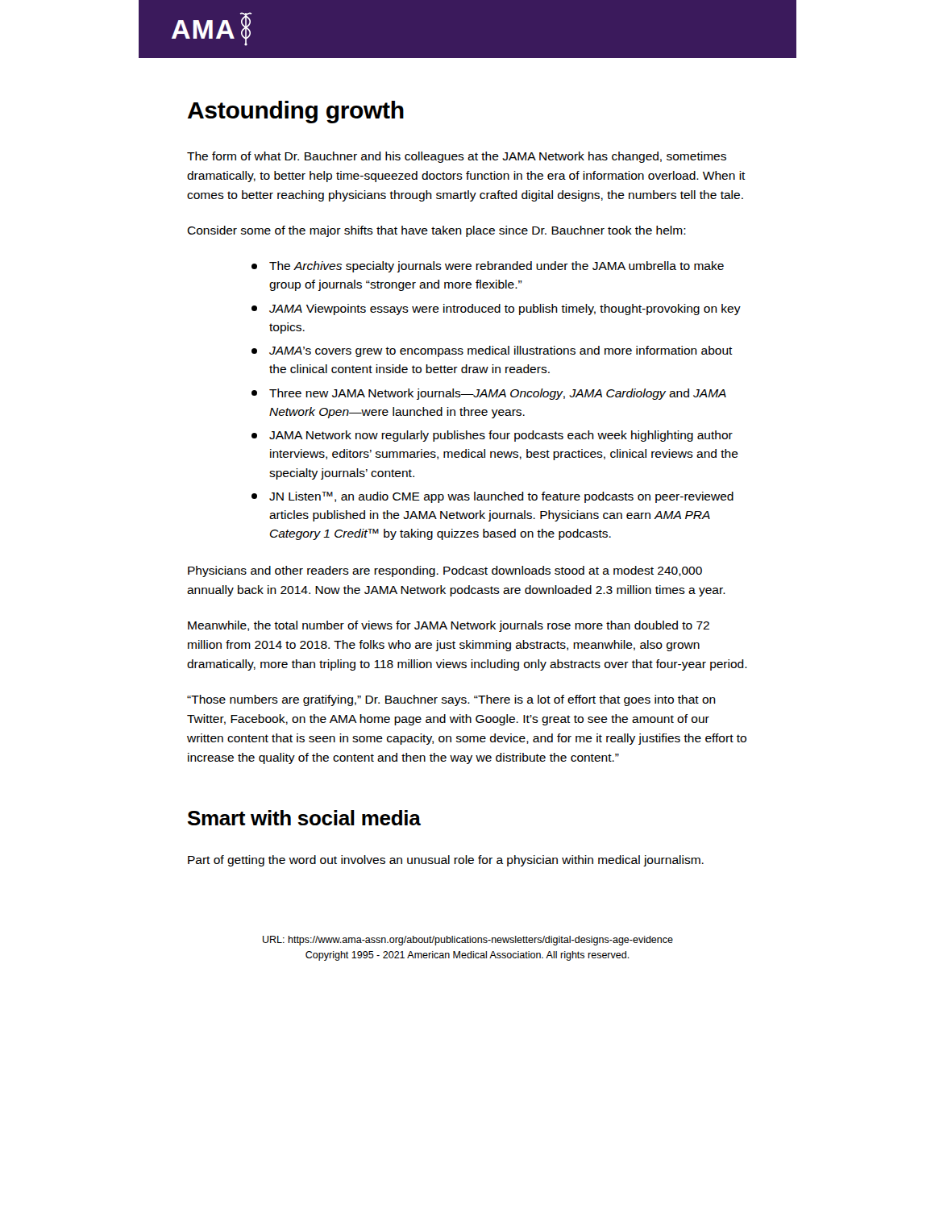AMA
Astounding growth
The form of what Dr. Bauchner and his colleagues at the JAMA Network has changed, sometimes dramatically, to better help time-squeezed doctors function in the era of information overload. When it comes to better reaching physicians through smartly crafted digital designs, the numbers tell the tale.
Consider some of the major shifts that have taken place since Dr. Bauchner took the helm:
The Archives specialty journals were rebranded under the JAMA umbrella to make group of journals “stronger and more flexible.”
JAMA Viewpoints essays were introduced to publish timely, thought-provoking on key topics.
JAMA’s covers grew to encompass medical illustrations and more information about the clinical content inside to better draw in readers.
Three new JAMA Network journals—JAMA Oncology, JAMA Cardiology and JAMA Network Open—were launched in three years.
JAMA Network now regularly publishes four podcasts each week highlighting author interviews, editors’ summaries, medical news, best practices, clinical reviews and the specialty journals’ content.
JN Listen™, an audio CME app was launched to feature podcasts on peer-reviewed articles published in the JAMA Network journals. Physicians can earn AMA PRA Category 1 Credit™ by taking quizzes based on the podcasts.
Physicians and other readers are responding. Podcast downloads stood at a modest 240,000 annually back in 2014. Now the JAMA Network podcasts are downloaded 2.3 million times a year.
Meanwhile, the total number of views for JAMA Network journals rose more than doubled to 72 million from 2014 to 2018. The folks who are just skimming abstracts, meanwhile, also grown dramatically, more than tripling to 118 million views including only abstracts over that four-year period.
“Those numbers are gratifying,” Dr. Bauchner says. “There is a lot of effort that goes into that on Twitter, Facebook, on the AMA home page and with Google. It’s great to see the amount of our written content that is seen in some capacity, on some device, and for me it really justifies the effort to increase the quality of the content and then the way we distribute the content.”
Smart with social media
Part of getting the word out involves an unusual role for a physician within medical journalism.
URL: https://www.ama-assn.org/about/publications-newsletters/digital-designs-age-evidence
Copyright 1995 - 2021 American Medical Association. All rights reserved.